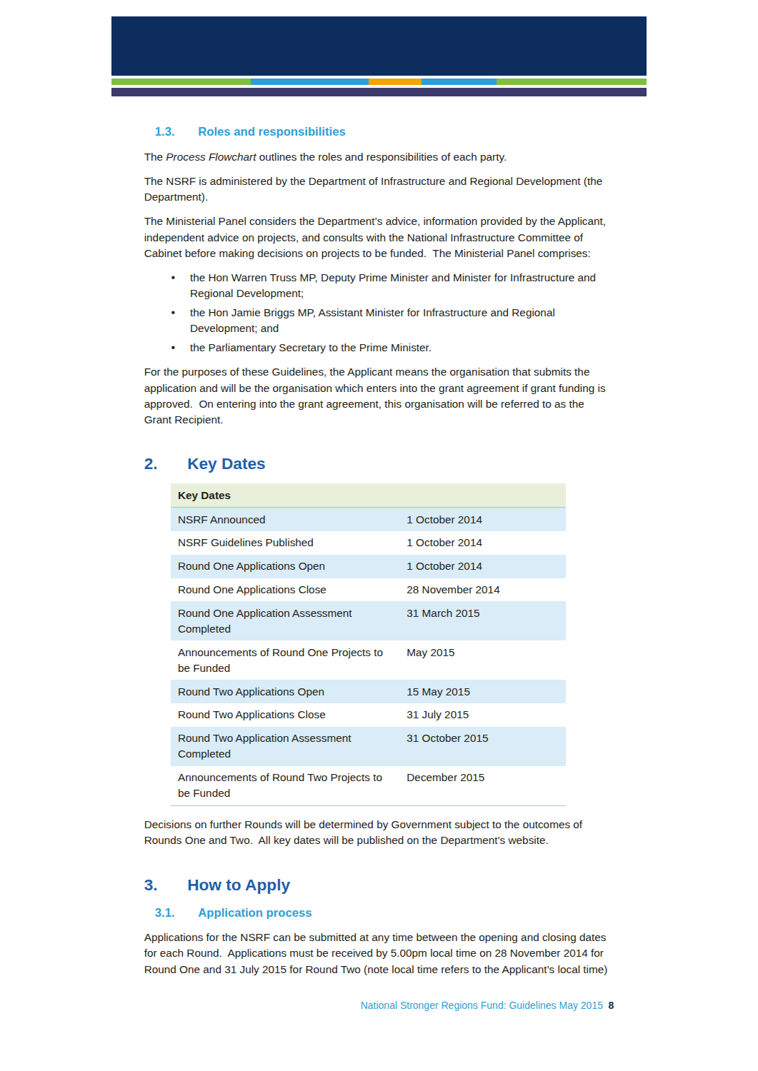1.3. Roles and responsibilities
The Process Flowchart outlines the roles and responsibilities of each party.
The NSRF is administered by the Department of Infrastructure and Regional Development (the Department).
The Ministerial Panel considers the Department’s advice, information provided by the Applicant, independent advice on projects, and consults with the National Infrastructure Committee of Cabinet before making decisions on projects to be funded. The Ministerial Panel comprises:
the Hon Warren Truss MP, Deputy Prime Minister and Minister for Infrastructure and Regional Development;
the Hon Jamie Briggs MP, Assistant Minister for Infrastructure and Regional Development; and
the Parliamentary Secretary to the Prime Minister.
For the purposes of these Guidelines, the Applicant means the organisation that submits the application and will be the organisation which enters into the grant agreement if grant funding is approved. On entering into the grant agreement, this organisation will be referred to as the Grant Recipient.
2. Key Dates
| Key Dates |
| --- |
| NSRF Announced | 1 October 2014 |
| NSRF Guidelines Published | 1 October 2014 |
| Round One Applications Open | 1 October 2014 |
| Round One Applications Close | 28 November 2014 |
| Round One Application Assessment Completed | 31 March 2015 |
| Announcements of Round One Projects to be Funded | May 2015 |
| Round Two Applications Open | 15 May 2015 |
| Round Two Applications Close | 31 July 2015 |
| Round Two Application Assessment Completed | 31 October 2015 |
| Announcements of Round Two Projects to be Funded | December 2015 |
Decisions on further Rounds will be determined by Government subject to the outcomes of Rounds One and Two. All key dates will be published on the Department’s website.
3. How to Apply
3.1. Application process
Applications for the NSRF can be submitted at any time between the opening and closing dates for each Round. Applications must be received by 5.00pm local time on 28 November 2014 for Round One and 31 July 2015 for Round Two (note local time refers to the Applicant’s local time)
National Stronger Regions Fund: Guidelines May 20158